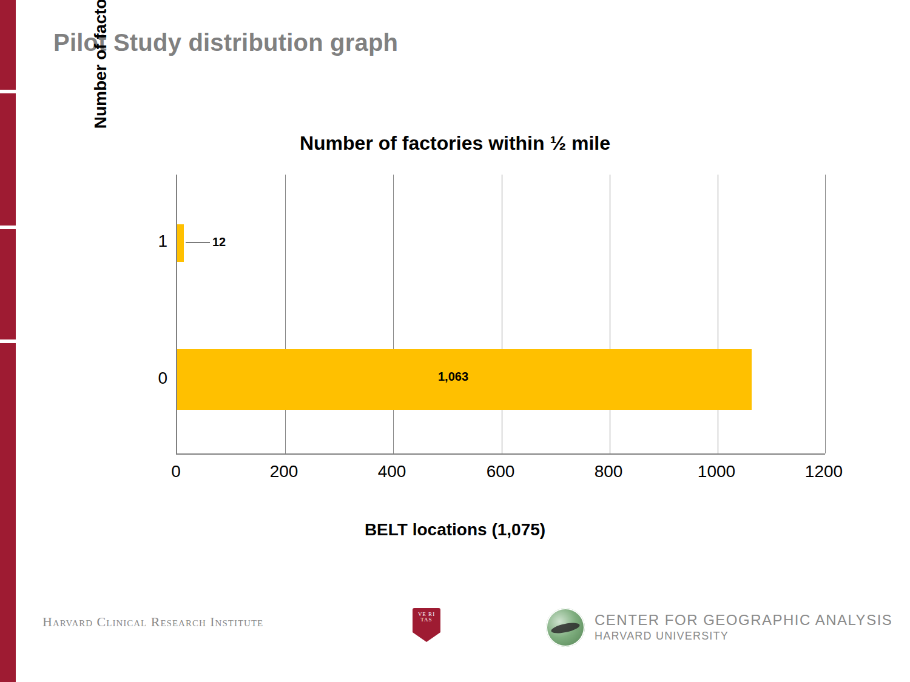Pilot Study distribution graph
Number of factories within ½ mile
Number of factories
1
0
12
1,063
0
200
400
600
800
1000
1200
BELT locations (1,075)
Harvard Clinical Research Institute
VE RI
TAS
CENTER FOR GEOGRAPHIC ANALYSIS
HARVARD UNIVERSITY